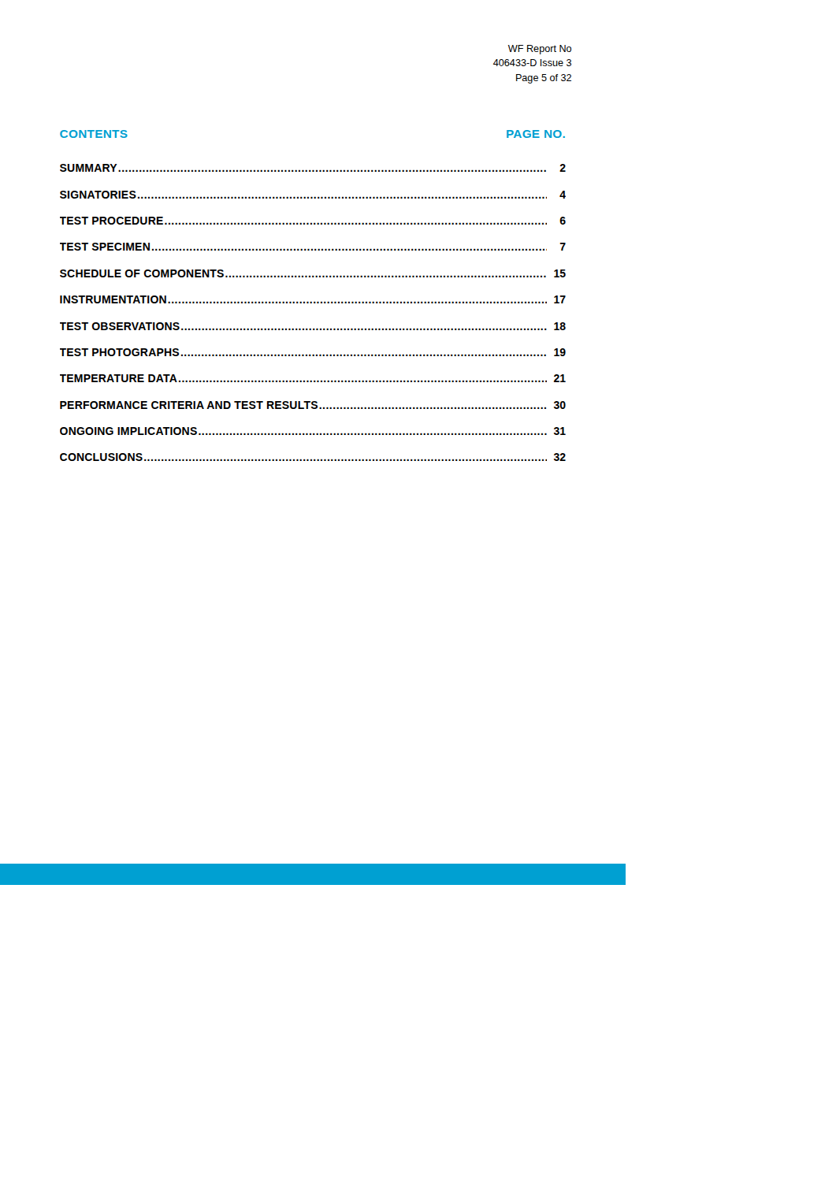WF Report No
406433-D Issue 3
Page 5 of 32
CONTENTS PAGE NO.
SUMMARY .................................................................................................................................................. 2
SIGNATORIES .................................................................................................................................................. 4
TEST PROCEDURE .................................................................................................................................................. 6
TEST SPECIMEN .................................................................................................................................................. 7
SCHEDULE OF COMPONENTS .................................................................................................................................................. 15
INSTRUMENTATION .................................................................................................................................................. 17
TEST OBSERVATIONS .................................................................................................................................................. 18
TEST PHOTOGRAPHS .................................................................................................................................................. 19
TEMPERATURE DATA .................................................................................................................................................. 21
PERFORMANCE CRITERIA AND TEST RESULTS .................................................................................................................................................. 30
ONGOING IMPLICATIONS .................................................................................................................................................. 31
CONCLUSIONS .................................................................................................................................................. 32